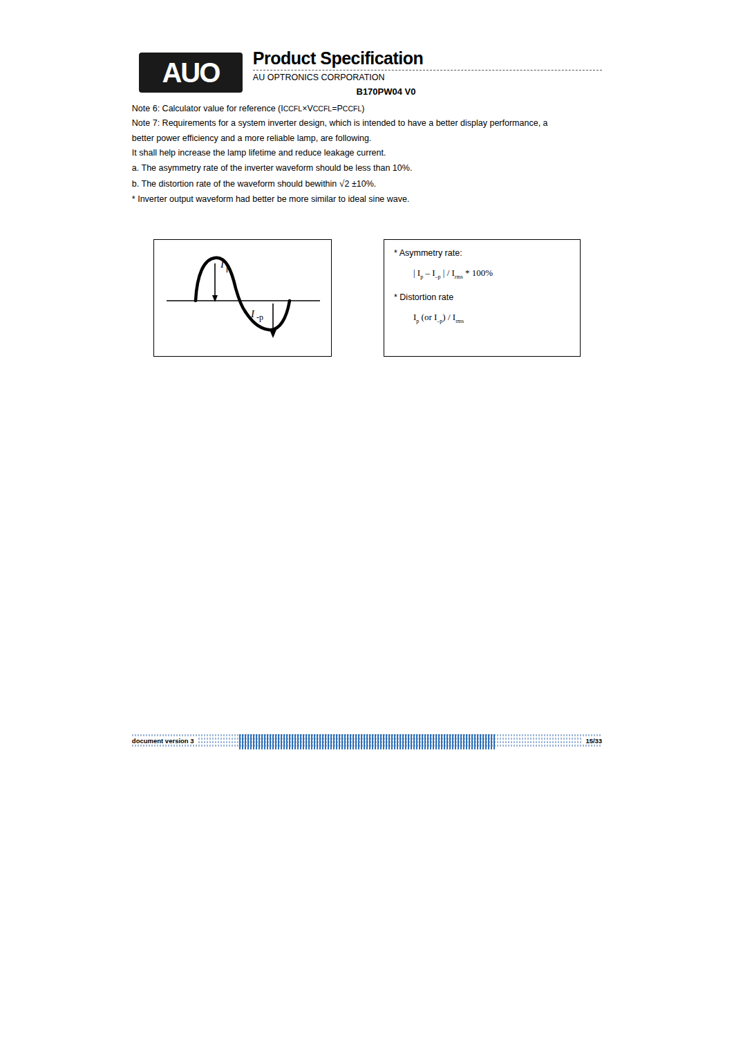AUO
Product Specification
AU OPTRONICS CORPORATION
B170PW04 V0
Note 6: Calculator value for reference (ICCFL×VCCFL=PCCFL)
Note 7: Requirements for a system inverter design, which is intended to have a better display performance, a
better power efficiency and a more reliable lamp, are following.
It shall help increase the lamp lifetime and reduce leakage current.
a. The asymmetry rate of the inverter waveform should be less than 10%.
b. The distortion rate of the waveform should bewithin √2 ±10%.
* Inverter output waveform had better be more similar to ideal sine wave.
I p I -p
* Asymmetry rate:
| Ip – I–p | / Irms * 100%
* Distortion rate
Ip (or I–p) / Irms
document version 3
15/33